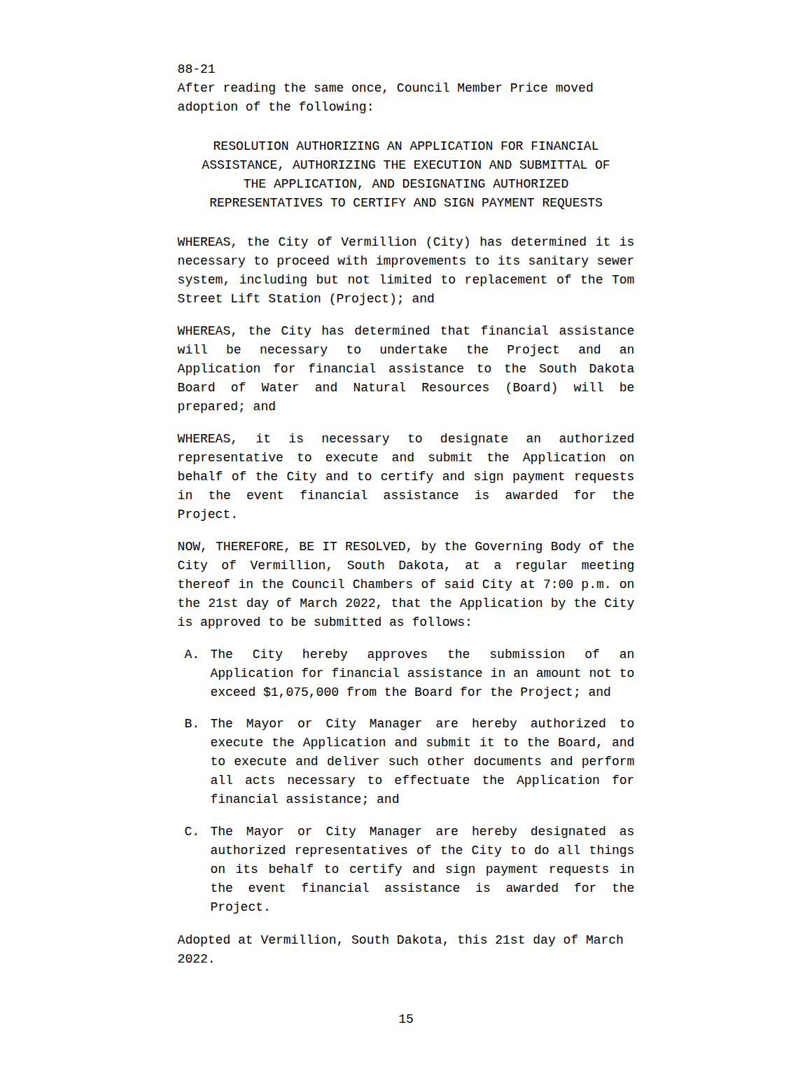88-21
After reading the same once, Council Member Price moved adoption of the following:
RESOLUTION AUTHORIZING AN APPLICATION FOR FINANCIAL ASSISTANCE, AUTHORIZING THE EXECUTION AND SUBMITTAL OF THE APPLICATION, AND DESIGNATING AUTHORIZED REPRESENTATIVES TO CERTIFY AND SIGN PAYMENT REQUESTS
WHEREAS, the City of Vermillion (City) has determined it is necessary to proceed with improvements to its sanitary sewer system, including but not limited to replacement of the Tom Street Lift Station (Project); and
WHEREAS, the City has determined that financial assistance will be necessary to undertake the Project and an Application for financial assistance to the South Dakota Board of Water and Natural Resources (Board) will be prepared; and
WHEREAS, it is necessary to designate an authorized representative to execute and submit the Application on behalf of the City and to certify and sign payment requests in the event financial assistance is awarded for the Project.
NOW, THEREFORE, BE IT RESOLVED, by the Governing Body of the City of Vermillion, South Dakota, at a regular meeting thereof in the Council Chambers of said City at 7:00 p.m. on the 21st day of March 2022, that the Application by the City is approved to be submitted as follows:
A. The City hereby approves the submission of an Application for financial assistance in an amount not to exceed $1,075,000 from the Board for the Project; and
B. The Mayor or City Manager are hereby authorized to execute the Application and submit it to the Board, and to execute and deliver such other documents and perform all acts necessary to effectuate the Application for financial assistance; and
C. The Mayor or City Manager are hereby designated as authorized representatives of the City to do all things on its behalf to certify and sign payment requests in the event financial assistance is awarded for the Project.
Adopted at Vermillion, South Dakota, this 21st day of March 2022.
15